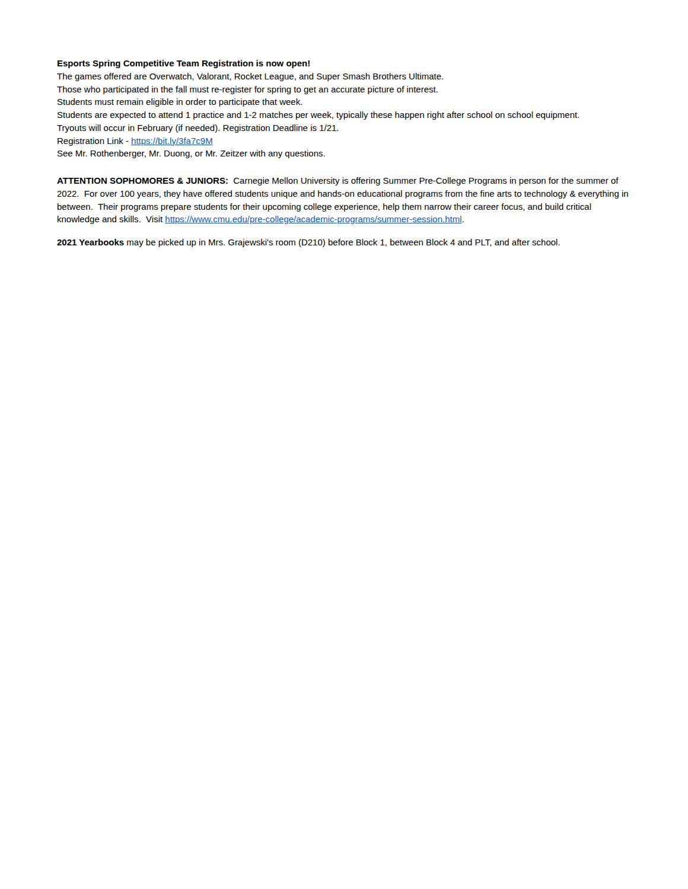Esports Spring Competitive Team Registration is now open!
The games offered are Overwatch, Valorant, Rocket League, and Super Smash Brothers Ultimate.
Those who participated in the fall must re-register for spring to get an accurate picture of interest.
Students must remain eligible in order to participate that week.
Students are expected to attend 1 practice and 1-2 matches per week, typically these happen right after school on school equipment.
Tryouts will occur in February (if needed). Registration Deadline is 1/21.
Registration Link - https://bit.ly/3fa7c9M
See Mr. Rothenberger, Mr. Duong, or Mr. Zeitzer with any questions.
ATTENTION SOPHOMORES & JUNIORS: Carnegie Mellon University is offering Summer Pre-College Programs in person for the summer of 2022. For over 100 years, they have offered students unique and hands-on educational programs from the fine arts to technology & everything in between. Their programs prepare students for their upcoming college experience, help them narrow their career focus, and build critical knowledge and skills. Visit https://www.cmu.edu/pre-college/academic-programs/summer-session.html.
2021 Yearbooks may be picked up in Mrs. Grajewski's room (D210) before Block 1, between Block 4 and PLT, and after school.